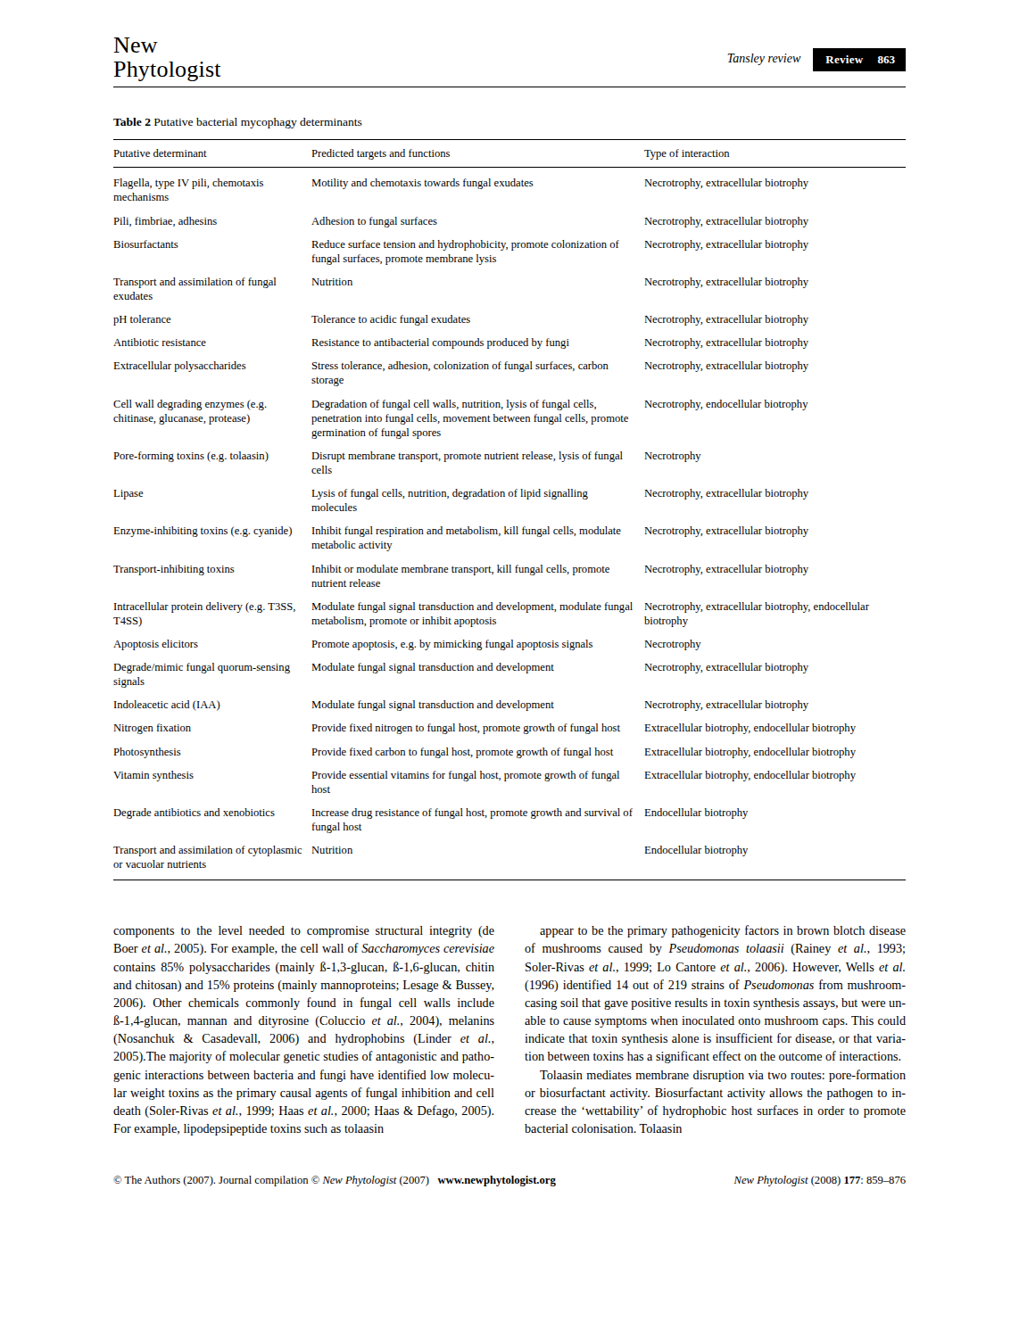New Phytologist
Tansley review
Review
863
Table 2 Putative bacterial mycophagy determinants
| Putative determinant | Predicted targets and functions | Type of interaction |
| --- | --- | --- |
| Flagella, type IV pili, chemotaxis mechanisms | Motility and chemotaxis towards fungal exudates | Necrotrophy, extracellular biotrophy |
| Pili, fimbriae, adhesins | Adhesion to fungal surfaces | Necrotrophy, extracellular biotrophy |
| Biosurfactants | Reduce surface tension and hydrophobicity, promote colonization of fungal surfaces, promote membrane lysis | Necrotrophy, extracellular biotrophy |
| Transport and assimilation of fungal exudates | Nutrition | Necrotrophy, extracellular biotrophy |
| pH tolerance | Tolerance to acidic fungal exudates | Necrotrophy, extracellular biotrophy |
| Antibiotic resistance | Resistance to antibacterial compounds produced by fungi | Necrotrophy, extracellular biotrophy |
| Extracellular polysaccharides | Stress tolerance, adhesion, colonization of fungal surfaces, carbon storage | Necrotrophy, extracellular biotrophy |
| Cell wall degrading enzymes (e.g. chitinase, glucanase, protease) | Degradation of fungal cell walls, nutrition, lysis of fungal cells, penetration into fungal cells, movement between fungal cells, promote germination of fungal spores | Necrotrophy, endocellular biotrophy |
| Pore-forming toxins (e.g. tolaasin) | Disrupt membrane transport, promote nutrient release, lysis of fungal cells | Necrotrophy |
| Lipase | Lysis of fungal cells, nutrition, degradation of lipid signalling molecules | Necrotrophy, extracellular biotrophy |
| Enzyme-inhibiting toxins (e.g. cyanide) | Inhibit fungal respiration and metabolism, kill fungal cells, modulate metabolic activity | Necrotrophy, extracellular biotrophy |
| Transport-inhibiting toxins | Inhibit or modulate membrane transport, kill fungal cells, promote nutrient release | Necrotrophy, extracellular biotrophy |
| Intracellular protein delivery (e.g. T3SS, T4SS) | Modulate fungal signal transduction and development, modulate fungal metabolism, promote or inhibit apoptosis | Necrotrophy, extracellular biotrophy, endocellular biotrophy |
| Apoptosis elicitors | Promote apoptosis, e.g. by mimicking fungal apoptosis signals | Necrotrophy |
| Degrade/mimic fungal quorum-sensing signals | Modulate fungal signal transduction and development | Necrotrophy, extracellular biotrophy |
| Indoleacetic acid (IAA) | Modulate fungal signal transduction and development | Necrotrophy, extracellular biotrophy |
| Nitrogen fixation | Provide fixed nitrogen to fungal host, promote growth of fungal host | Extracellular biotrophy, endocellular biotrophy |
| Photosynthesis | Provide fixed carbon to fungal host, promote growth of fungal host | Extracellular biotrophy, endocellular biotrophy |
| Vitamin synthesis | Provide essential vitamins for fungal host, promote growth of fungal host | Extracellular biotrophy, endocellular biotrophy |
| Degrade antibiotics and xenobiotics | Increase drug resistance of fungal host, promote growth and survival of fungal host | Endocellular biotrophy |
| Transport and assimilation of cytoplasmic or vacuolar nutrients | Nutrition | Endocellular biotrophy |
components to the level needed to compromise structural integrity (de Boer et al., 2005). For example, the cell wall of Saccharomyces cerevisiae contains 85% polysaccharides (mainly ß-1,3-glucan, ß-1,6-glucan, chitin and chitosan) and 15% proteins (mainly mannoproteins; Lesage & Bussey, 2006). Other chemicals commonly found in fungal cell walls include ß-1,4-glucan, mannan and dityrosine (Coluccio et al., 2004), melanins (Nosanchuk & Casadevall, 2006) and hydrophobins (Linder et al., 2005).The majority of molecular genetic studies of antagonistic and pathogenic interactions between bacteria and fungi have identified low molecular weight toxins as the primary causal agents of fungal inhibition and cell death (Soler-Rivas et al., 1999; Haas et al., 2000; Haas & Defago, 2005). For example, lipodepsipeptide toxins such as tolaasin
appear to be the primary pathogenicity factors in brown blotch disease of mushrooms caused by Pseudomonas tolaasii (Rainey et al., 1993; Soler-Rivas et al., 1999; Lo Cantore et al., 2006). However, Wells et al. (1996) identified 14 out of 219 strains of Pseudomonas from mushroom-casing soil that gave positive results in toxin synthesis assays, but were unable to cause symptoms when inoculated onto mushroom caps. This could indicate that toxin synthesis alone is insufficient for disease, or that variation between toxins has a significant effect on the outcome of interactions.
Tolaasin mediates membrane disruption via two routes: pore-formation or biosurfactant activity. Biosurfactant activity allows the pathogen to increase the ‘wettability’ of hydrophobic host surfaces in order to promote bacterial colonisation. Tolaasin
© The Authors (2007). Journal compilation © New Phytologist (2007) www.newphytologist.org
New Phytologist (2008) 177: 859–876